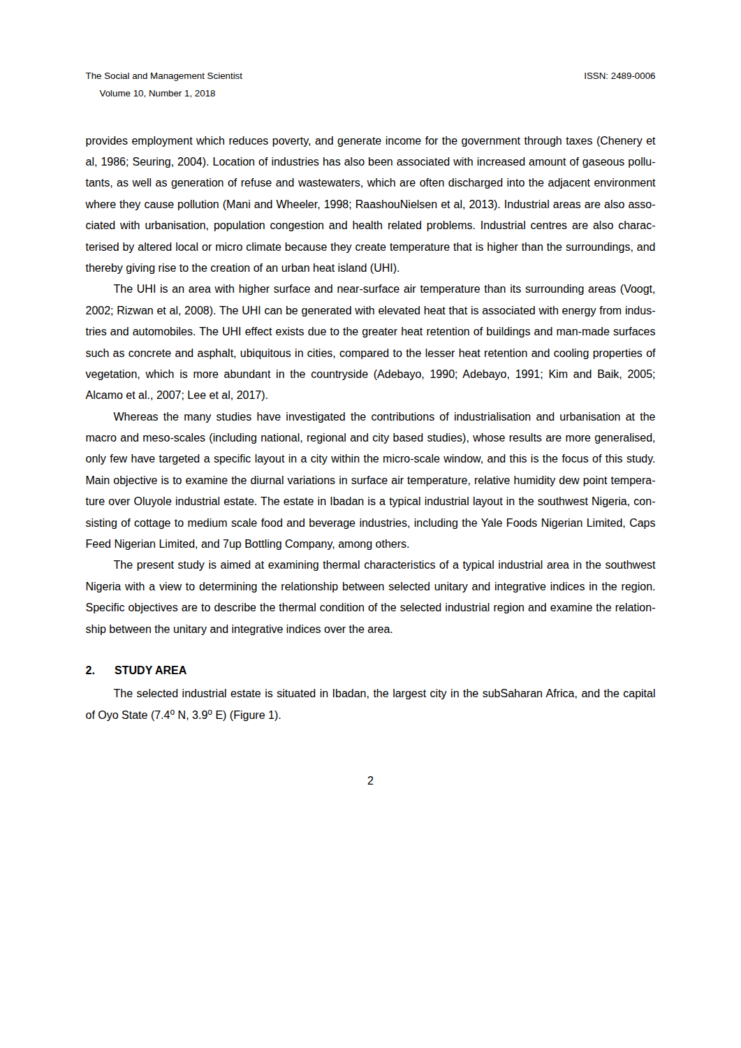The Social and Management Scientist
Volume 10, Number 1, 2018
ISSN: 2489-0006
provides employment which reduces poverty, and generate income for the government through taxes (Chenery et al, 1986; Seuring, 2004). Location of industries has also been associated with increased amount of gaseous pollutants, as well as generation of refuse and wastewaters, which are often discharged into the adjacent environment where they cause pollution (Mani and Wheeler, 1998; RaashouNielsen et al, 2013). Industrial areas are also associated with urbanisation, population congestion and health related problems. Industrial centres are also characterised by altered local or micro climate because they create temperature that is higher than the surroundings, and thereby giving rise to the creation of an urban heat island (UHI).
The UHI is an area with higher surface and near-surface air temperature than its surrounding areas (Voogt, 2002; Rizwan et al, 2008). The UHI can be generated with elevated heat that is associated with energy from industries and automobiles. The UHI effect exists due to the greater heat retention of buildings and man-made surfaces such as concrete and asphalt, ubiquitous in cities, compared to the lesser heat retention and cooling properties of vegetation, which is more abundant in the countryside (Adebayo, 1990; Adebayo, 1991; Kim and Baik, 2005; Alcamo et al., 2007; Lee et al, 2017).
Whereas the many studies have investigated the contributions of industrialisation and urbanisation at the macro and meso-scales (including national, regional and city based studies), whose results are more generalised, only few have targeted a specific layout in a city within the micro-scale window, and this is the focus of this study. Main objective is to examine the diurnal variations in surface air temperature, relative humidity dew point temperature over Oluyole industrial estate. The estate in Ibadan is a typical industrial layout in the southwest Nigeria, consisting of cottage to medium scale food and beverage industries, including the Yale Foods Nigerian Limited, Caps Feed Nigerian Limited, and 7up Bottling Company, among others.
The present study is aimed at examining thermal characteristics of a typical industrial area in the southwest Nigeria with a view to determining the relationship between selected unitary and integrative indices in the region. Specific objectives are to describe the thermal condition of the selected industrial region and examine the relationship between the unitary and integrative indices over the area.
2. STUDY AREA
The selected industrial estate is situated in Ibadan, the largest city in the subSaharan Africa, and the capital of Oyo State (7.4o N, 3.9o E) (Figure 1).
2